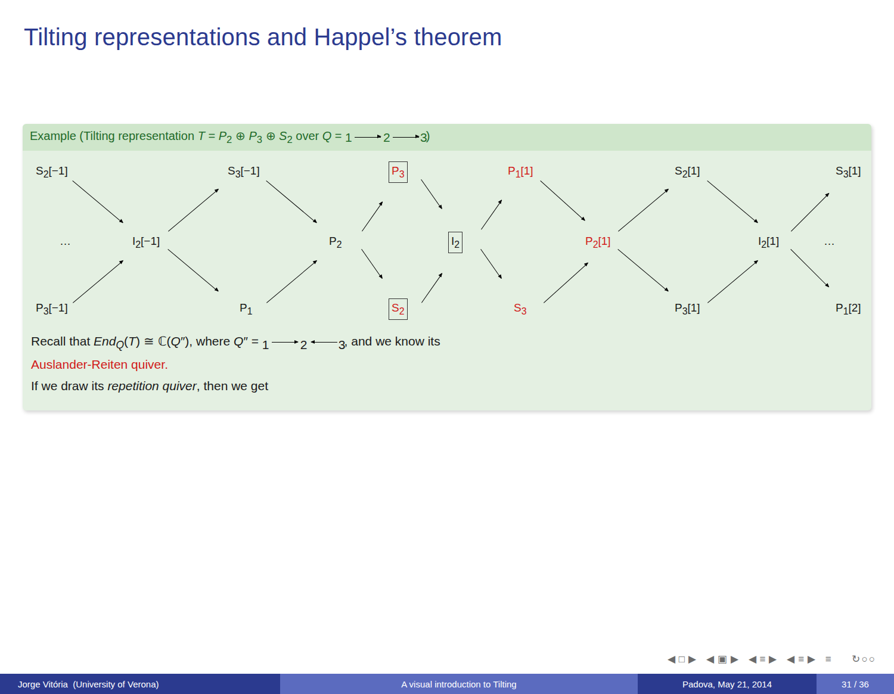Tilting representations and Happel’s theorem
Example (Tilting representation T = P2 ⊕ P3 ⊕ S2 over Q = 1 2 3 )
S2[−1]
P3[−1]
…
I2[−1]
S3[−1]
P1
P2
P3
S2
I2
P1[1]
S3
P2[1]
S2[1]
P3[1]
I2[1]
S3[1]
P1[2]
…
Recall that EndQ(T) ≅ ℂ(Q″), where Q″ = 1 2 3 , and we know its
Auslander-Reiten quiver.
If we draw its repetition quiver, then we get
◀□▶ ◀▣▶ ◀≡▶ ◀≡▶ ≡ ↻○○
Jorge Vitória (University of Verona)
A visual introduction to Tilting
Padova, May 21, 2014
31 / 36